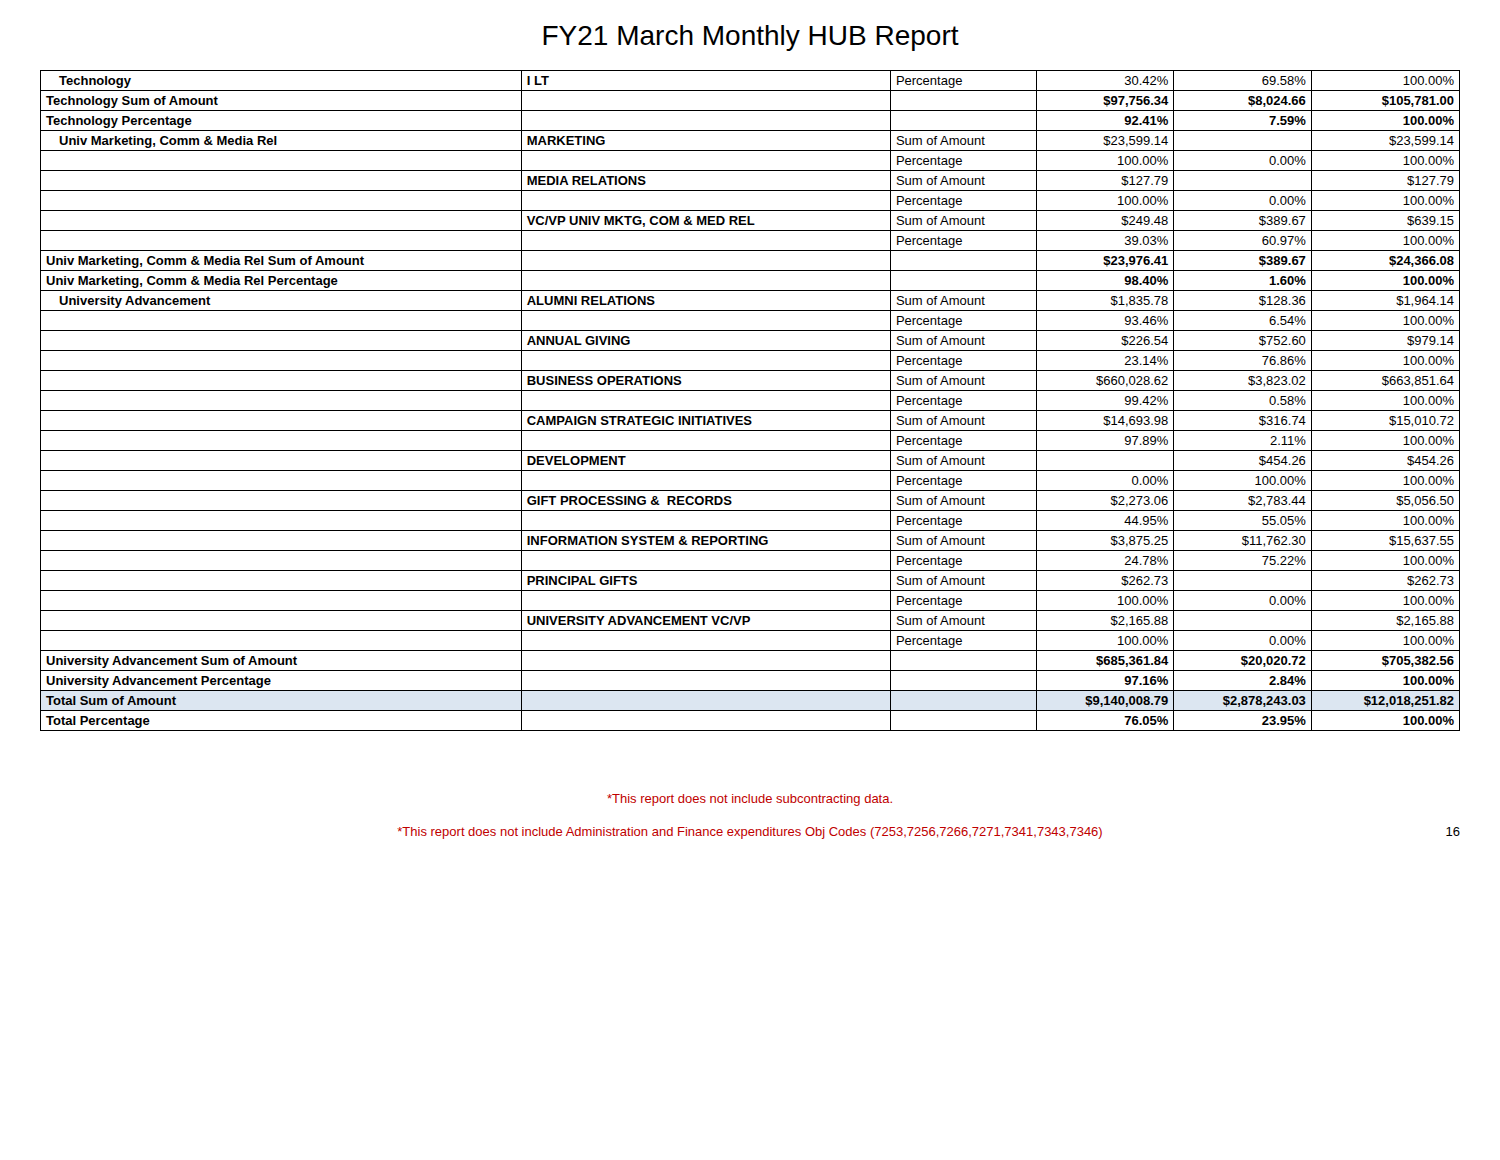FY21 March Monthly HUB Report
| Technology | I LT | Percentage | 30.42% | 69.58% | 100.00% |
| Technology Sum of Amount | | | $97,756.34 | $8,024.66 | $105,781.00 |
| Technology Percentage | | | 92.41% | 7.59% | 100.00% |
| Univ Marketing, Comm & Media Rel | MARKETING | Sum of Amount | $23,599.14 | | $23,599.14 |
| | | Percentage | 100.00% | 0.00% | 100.00% |
| | MEDIA RELATIONS | Sum of Amount | $127.79 | | $127.79 |
| | | Percentage | 100.00% | 0.00% | 100.00% |
| | VC/VP UNIV MKTG, COM & MED REL | Sum of Amount | $249.48 | $389.67 | $639.15 |
| | | Percentage | 39.03% | 60.97% | 100.00% |
| Univ Marketing, Comm & Media Rel Sum of Amount | | | $23,976.41 | $389.67 | $24,366.08 |
| Univ Marketing, Comm & Media Rel Percentage | | | 98.40% | 1.60% | 100.00% |
| University Advancement | ALUMNI RELATIONS | Sum of Amount | $1,835.78 | $128.36 | $1,964.14 |
| | | Percentage | 93.46% | 6.54% | 100.00% |
| | ANNUAL GIVING | Sum of Amount | $226.54 | $752.60 | $979.14 |
| | | Percentage | 23.14% | 76.86% | 100.00% |
| | BUSINESS OPERATIONS | Sum of Amount | $660,028.62 | $3,823.02 | $663,851.64 |
| | | Percentage | 99.42% | 0.58% | 100.00% |
| | CAMPAIGN STRATEGIC INITIATIVES | Sum of Amount | $14,693.98 | $316.74 | $15,010.72 |
| | | Percentage | 97.89% | 2.11% | 100.00% |
| | DEVELOPMENT | Sum of Amount | | $454.26 | $454.26 |
| | | Percentage | 0.00% | 100.00% | 100.00% |
| | GIFT PROCESSING & RECORDS | Sum of Amount | $2,273.06 | $2,783.44 | $5,056.50 |
| | | Percentage | 44.95% | 55.05% | 100.00% |
| | INFORMATION SYSTEM & REPORTING | Sum of Amount | $3,875.25 | $11,762.30 | $15,637.55 |
| | | Percentage | 24.78% | 75.22% | 100.00% |
| | PRINCIPAL GIFTS | Sum of Amount | $262.73 | | $262.73 |
| | | Percentage | 100.00% | 0.00% | 100.00% |
| | UNIVERSITY ADVANCEMENT VC/VP | Sum of Amount | $2,165.88 | | $2,165.88 |
| | | Percentage | 100.00% | 0.00% | 100.00% |
| University Advancement Sum of Amount | | | $685,361.84 | $20,020.72 | $705,382.56 |
| University Advancement Percentage | | | 97.16% | 2.84% | 100.00% |
| Total Sum of Amount | | | $9,140,008.79 | $2,878,243.03 | $12,018,251.82 |
| Total Percentage | | | 76.05% | 23.95% | 100.00% |
*This report does not include subcontracting data.
*This report does not include Administration and Finance expenditures Obj Codes (7253,7256,7266,7271,7341,7343,7346) 16